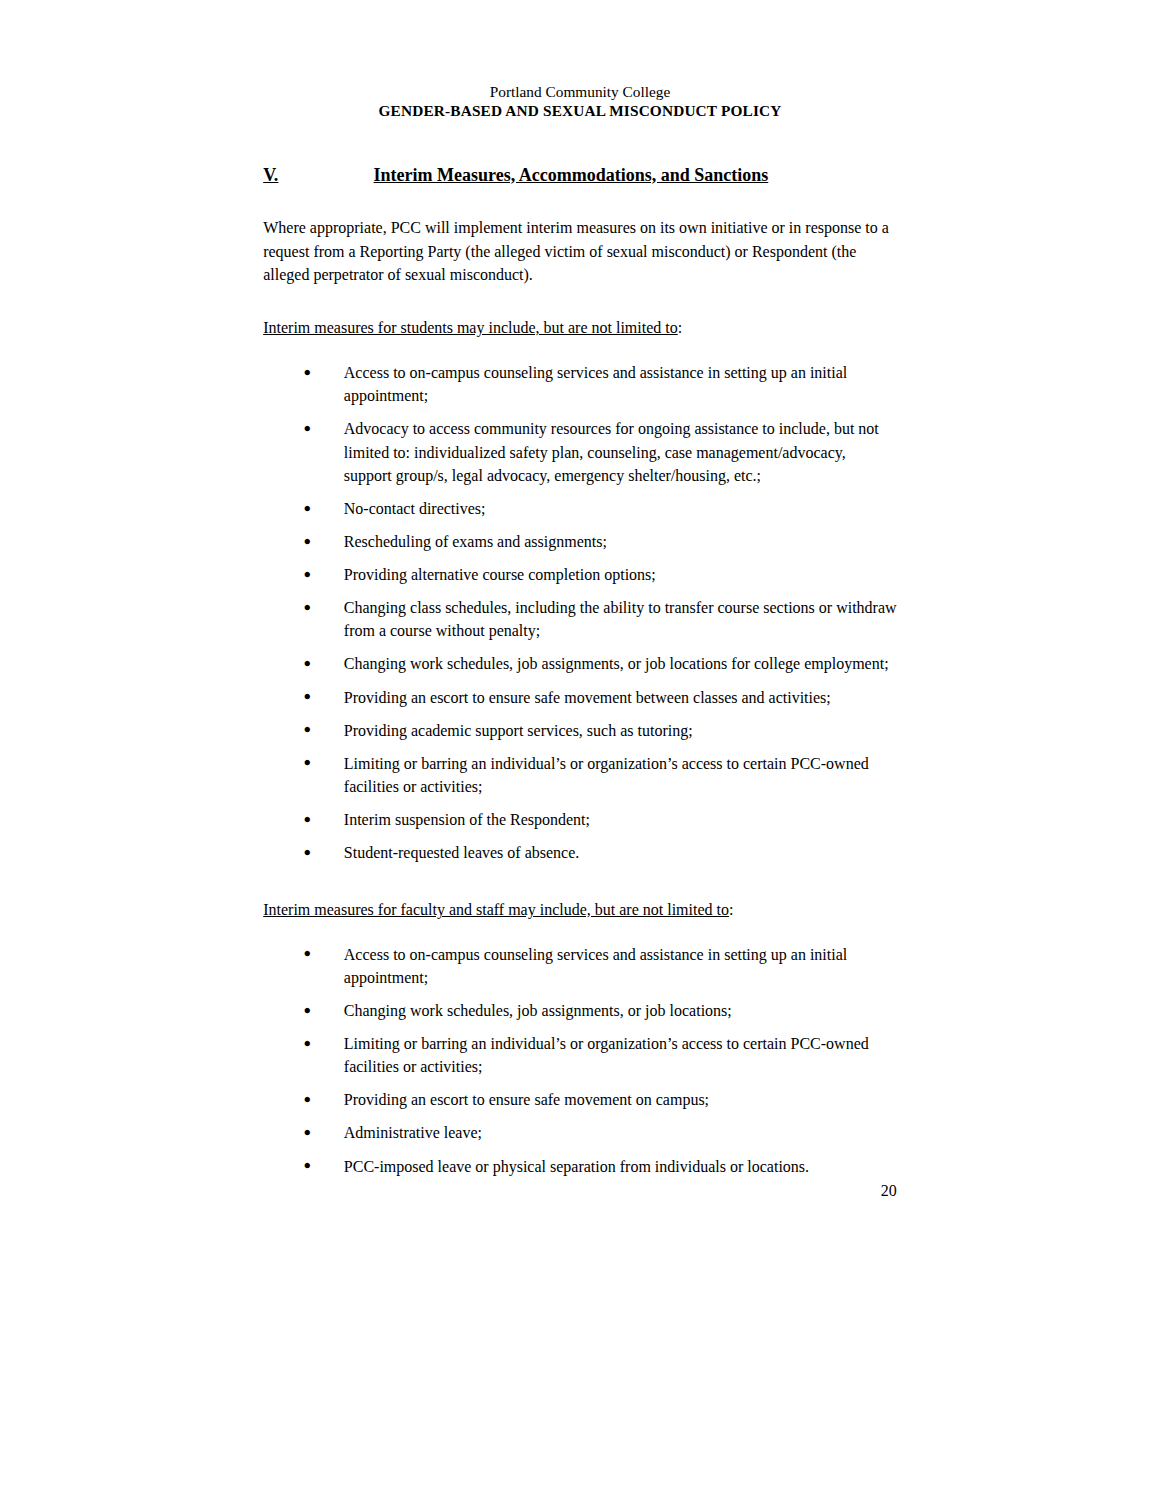Portland Community College
GENDER-BASED AND SEXUAL MISCONDUCT POLICY
V. Interim Measures, Accommodations, and Sanctions
Where appropriate, PCC will implement interim measures on its own initiative or in response to a request from a Reporting Party (the alleged victim of sexual misconduct) or Respondent (the alleged perpetrator of sexual misconduct).
Interim measures for students may include, but are not limited to:
Access to on-campus counseling services and assistance in setting up an initial appointment;
Advocacy to access community resources for ongoing assistance to include, but not limited to: individualized safety plan, counseling, case management/advocacy, support group/s, legal advocacy, emergency shelter/housing, etc.;
No-contact directives;
Rescheduling of exams and assignments;
Providing alternative course completion options;
Changing class schedules, including the ability to transfer course sections or withdraw from a course without penalty;
Changing work schedules, job assignments, or job locations for college employment;
Providing an escort to ensure safe movement between classes and activities;
Providing academic support services, such as tutoring;
Limiting or barring an individual’s or organization’s access to certain PCC-owned facilities or activities;
Interim suspension of the Respondent;
Student-requested leaves of absence.
Interim measures for faculty and staff may include, but are not limited to:
Access to on-campus counseling services and assistance in setting up an initial appointment;
Changing work schedules, job assignments, or job locations;
Limiting or barring an individual’s or organization’s access to certain PCC-owned facilities or activities;
Providing an escort to ensure safe movement on campus;
Administrative leave;
PCC-imposed leave or physical separation from individuals or locations.
20